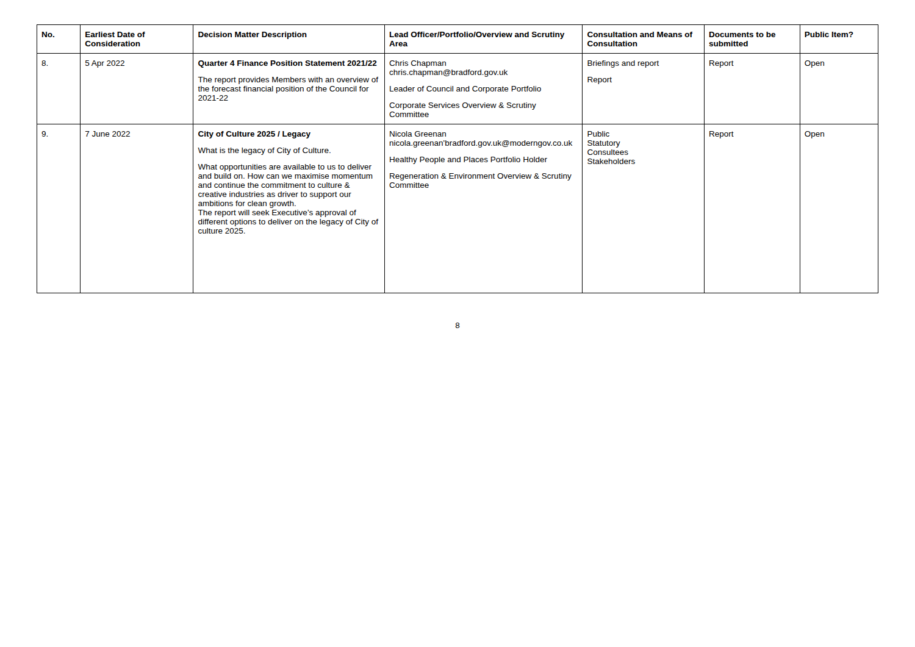| No. | Earliest Date of Consideration | Decision Matter Description | Lead Officer/Portfolio/Overview and Scrutiny Area | Consultation and Means of Consultation | Documents to be submitted | Public Item? |
| --- | --- | --- | --- | --- | --- | --- |
| 8. | 5 Apr 2022 | Quarter 4 Finance Position Statement 2021/22 The report provides Members with an overview of the forecast financial position of the Council for 2021-22 | Chris Chapman chris.chapman@bradford.gov.uk Leader of Council and Corporate Portfolio Corporate Services Overview & Scrutiny Committee | Briefings and report Report | Report | Open |
| 9. | 7 June 2022 | City of Culture 2025 / Legacy What is the legacy of City of Culture. What opportunities are available to us to deliver and build on. How can we maximise momentum and continue the commitment to culture & creative industries as driver to support our ambitions for clean growth. The report will seek Executive’s approval of different options to deliver on the legacy of City of culture 2025. | Nicola Greenan nicola.greenan'bradford.gov.uk@moderngov.co.uk Healthy People and Places Portfolio Holder Regeneration & Environment Overview & Scrutiny Committee | Public Statutory Consultees Stakeholders | Report | Open |
8